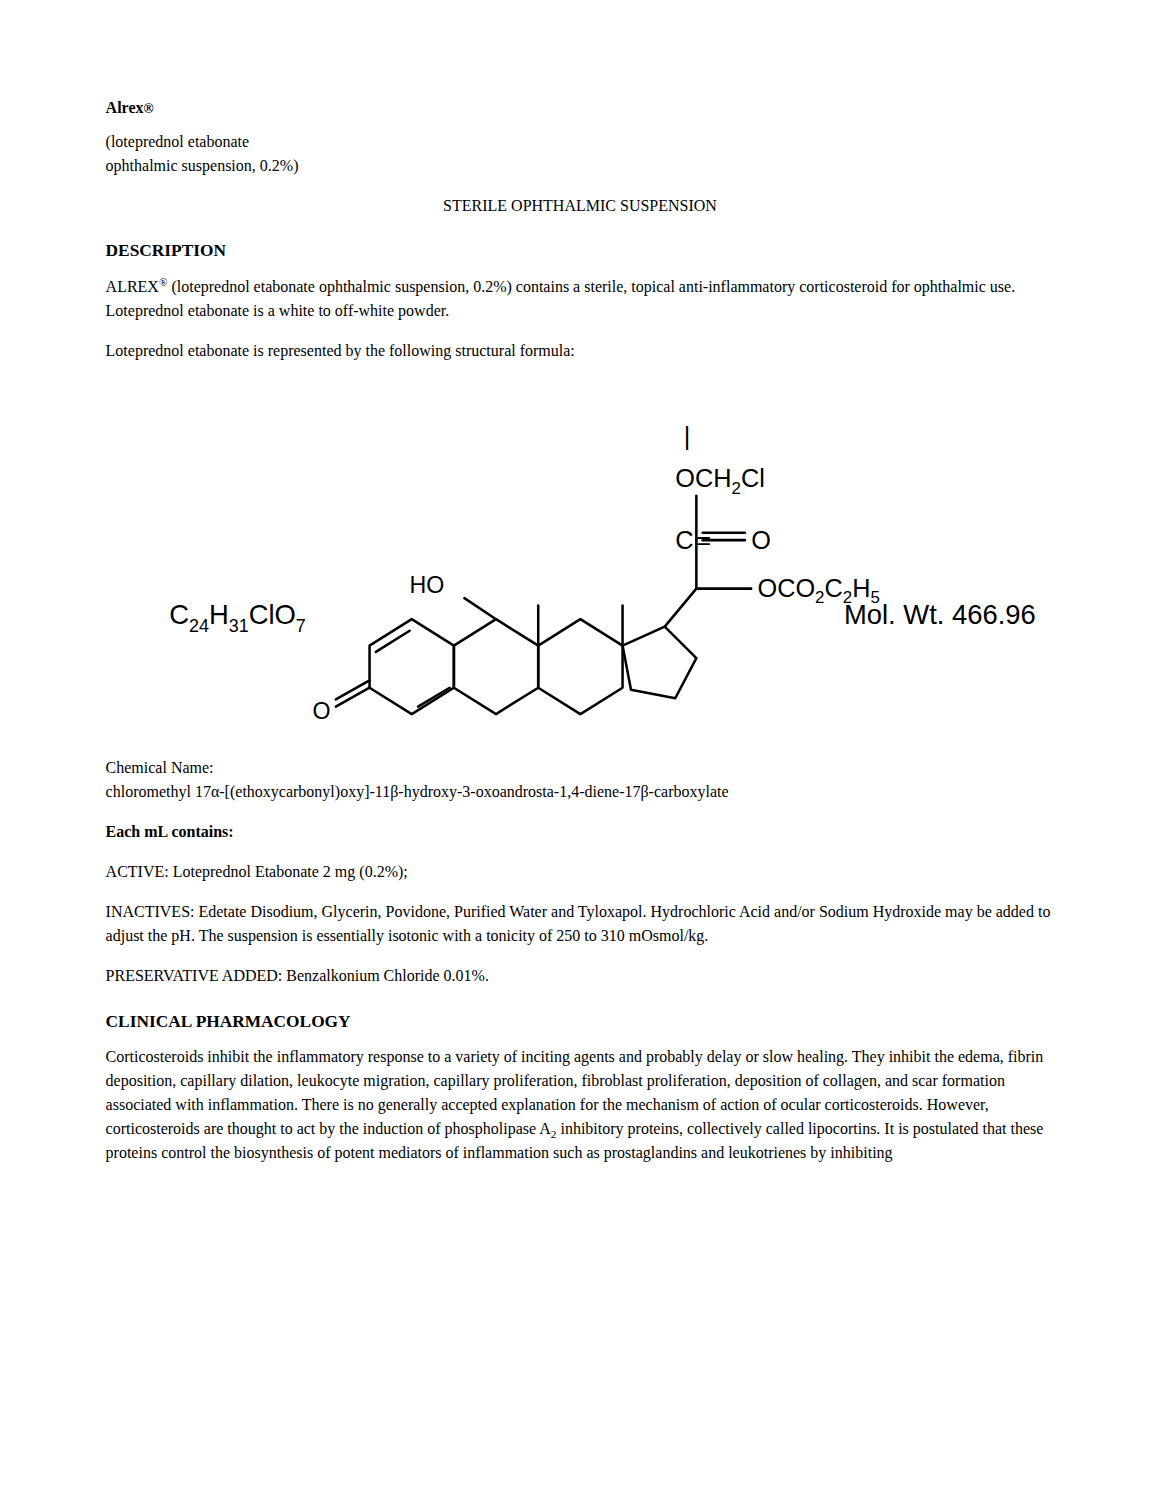Alrex®
(loteprednol etabonate
ophthalmic suspension, 0.2%)
STERILE OPHTHALMIC SUSPENSION
DESCRIPTION
ALREX® (loteprednol etabonate ophthalmic suspension, 0.2%) contains a sterile, topical anti-inflammatory corticosteroid for ophthalmic use. Loteprednol etabonate is a white to off-white powder.
Loteprednol etabonate is represented by the following structural formula:
O HO OCH2Cl | O C = OCO2C2H5 C24H31ClO7 Mol. Wt. 466.96
Chemical Name:
chloromethyl 17α-[(ethoxycarbonyl)oxy]-11β-hydroxy-3-oxoandrosta-1,4-diene-17β-carboxylate
Each mL contains:
ACTIVE: Loteprednol Etabonate 2 mg (0.2%);
INACTIVES: Edetate Disodium, Glycerin, Povidone, Purified Water and Tyloxapol. Hydrochloric Acid and/or Sodium Hydroxide may be added to adjust the pH. The suspension is essentially isotonic with a tonicity of 250 to 310 mOsmol/kg.
PRESERVATIVE ADDED: Benzalkonium Chloride 0.01%.
CLINICAL PHARMACOLOGY
Corticosteroids inhibit the inflammatory response to a variety of inciting agents and probably delay or slow healing. They inhibit the edema, fibrin deposition, capillary dilation, leukocyte migration, capillary proliferation, fibroblast proliferation, deposition of collagen, and scar formation associated with inflammation. There is no generally accepted explanation for the mechanism of action of ocular corticosteroids. However, corticosteroids are thought to act by the induction of phospholipase A2 inhibitory proteins, collectively called lipocortins. It is postulated that these proteins control the biosynthesis of potent mediators of inflammation such as prostaglandins and leukotrienes by inhibiting